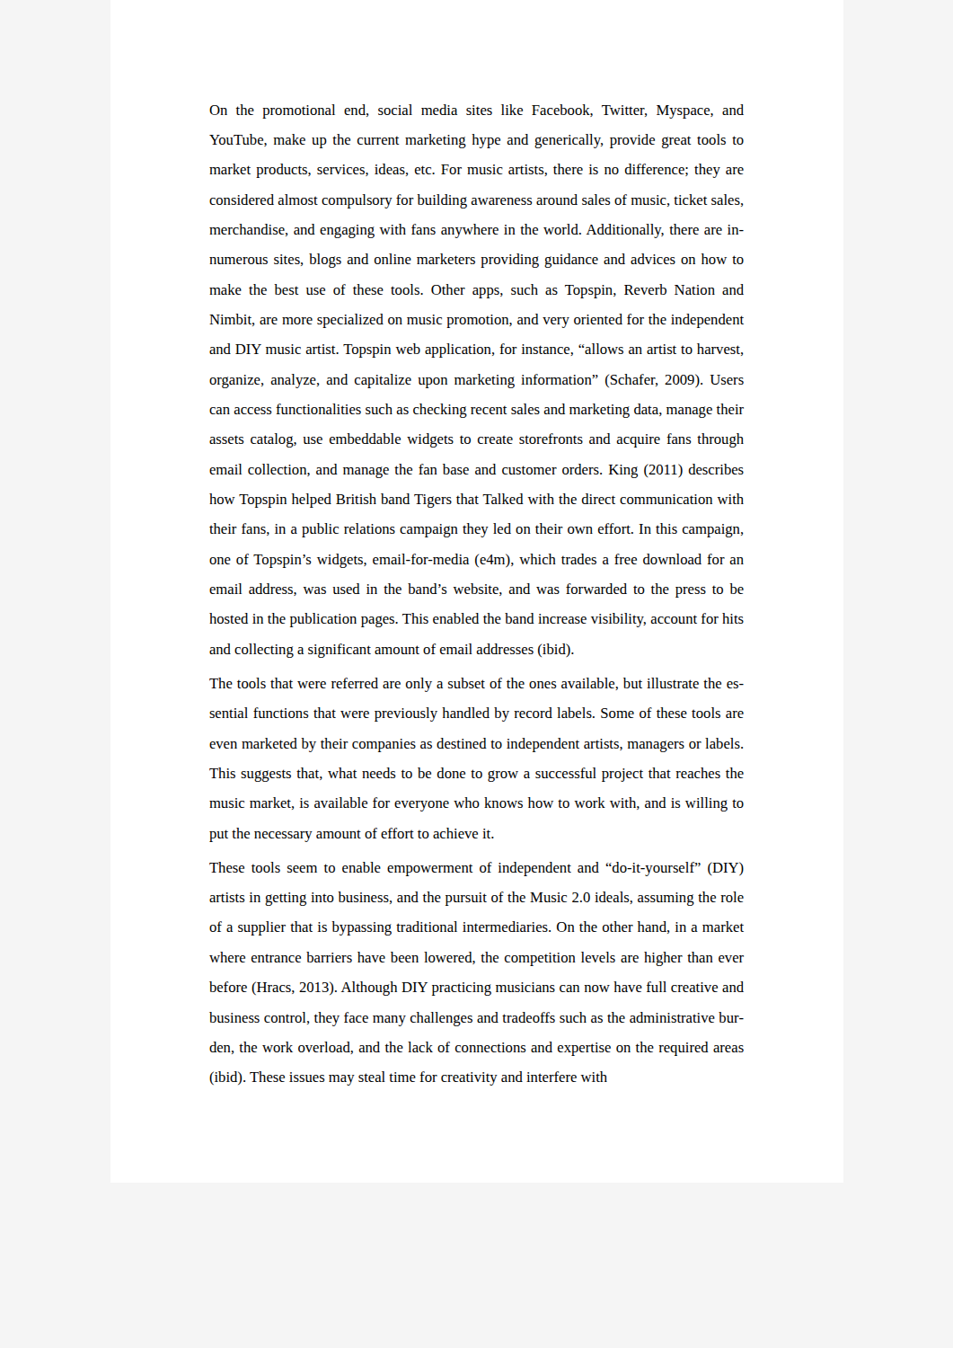On the promotional end, social media sites like Facebook, Twitter, Myspace, and YouTube, make up the current marketing hype and generically, provide great tools to market products, services, ideas, etc. For music artists, there is no difference; they are considered almost compulsory for building awareness around sales of music, ticket sales, merchandise, and engaging with fans anywhere in the world. Additionally, there are innumerous sites, blogs and online marketers providing guidance and advices on how to make the best use of these tools. Other apps, such as Topspin, Reverb Nation and Nimbit, are more specialized on music promotion, and very oriented for the independent and DIY music artist. Topspin web application, for instance, “allows an artist to harvest, organize, analyze, and capitalize upon marketing information” (Schafer, 2009). Users can access functionalities such as checking recent sales and marketing data, manage their assets catalog, use embeddable widgets to create storefronts and acquire fans through email collection, and manage the fan base and customer orders. King (2011) describes how Topspin helped British band Tigers that Talked with the direct communication with their fans, in a public relations campaign they led on their own effort. In this campaign, one of Topspin’s widgets, email-for-media (e4m), which trades a free download for an email address, was used in the band’s website, and was forwarded to the press to be hosted in the publication pages. This enabled the band increase visibility, account for hits and collecting a significant amount of email addresses (ibid).
The tools that were referred are only a subset of the ones available, but illustrate the essential functions that were previously handled by record labels. Some of these tools are even marketed by their companies as destined to independent artists, managers or labels. This suggests that, what needs to be done to grow a successful project that reaches the music market, is available for everyone who knows how to work with, and is willing to put the necessary amount of effort to achieve it.
These tools seem to enable empowerment of independent and “do-it-yourself” (DIY) artists in getting into business, and the pursuit of the Music 2.0 ideals, assuming the role of a supplier that is bypassing traditional intermediaries. On the other hand, in a market where entrance barriers have been lowered, the competition levels are higher than ever before (Hracs, 2013). Although DIY practicing musicians can now have full creative and business control, they face many challenges and tradeoffs such as the administrative burden, the work overload, and the lack of connections and expertise on the required areas (ibid). These issues may steal time for creativity and interfere with